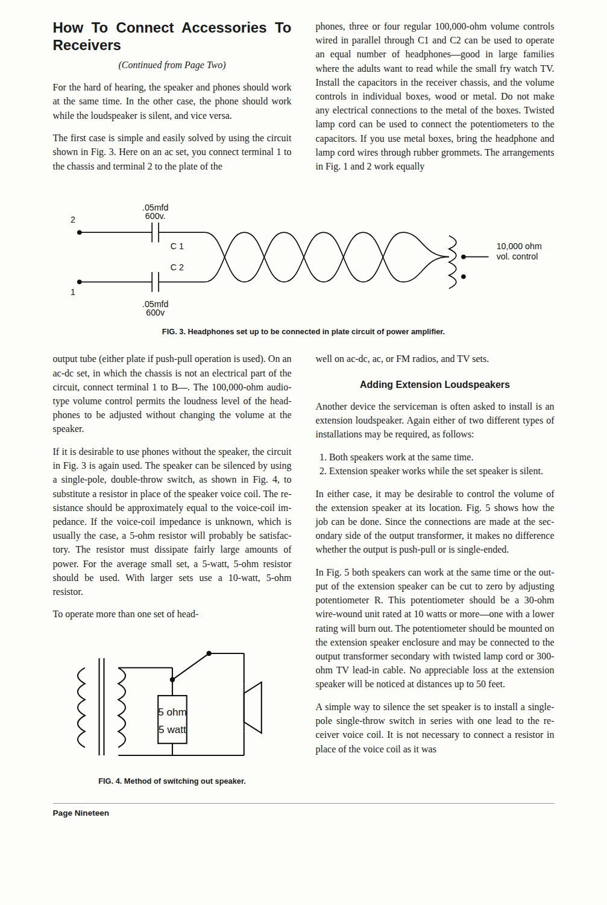How To Connect Accessories To Receivers
(Continued from Page Two)
For the hard of hearing, the speaker and phones should work at the same time. In the other case, the phone should work while the loudspeaker is silent, and vice versa.
The first case is simple and easily solved by using the circuit shown in Fig. 3. Here on an ac set, you connect terminal 1 to the chassis and terminal 2 to the plate of the
phones, three or four regular 100,000-ohm volume controls wired in parallel through C1 and C2 can be used to operate an equal number of headphones—good in large families where the adults want to read while the small fry watch TV. Install the capacitors in the receiver chassis, and the volume controls in individual boxes, wood or metal. Do not make any electrical connections to the metal of the boxes. Twisted lamp cord can be used to connect the potentiometers to the capacitors. If you use metal boxes, bring the headphone and lamp cord wires through rubber grommets. The arrangements in Fig. 1 and 2 work equally
Figure 3 schematic Terminals 1 and 2 each connect through a .05 microfarad 600 volt capacitor (C1 and C2) to a twisted pair leading to a 10,000 ohm volume control. 2 1 .05mfd 600v. .05mfd 600v C 1 C 2 10,000 ohm vol. control
FIG. 3. Headphones set up to be connected in plate circuit of power amplifier.
output tube (either plate if push-pull operation is used). On an ac-dc set, in which the chassis is not an electrical part of the circuit, connect terminal 1 to B—. The 100,000-ohm audio-type volume control permits the loudness level of the headphones to be adjusted without changing the volume at the speaker.
If it is desirable to use phones without the speaker, the circuit in Fig. 3 is again used. The speaker can be silenced by using a single-pole, double-throw switch, as shown in Fig. 4, to substitute a resistor in place of the speaker voice coil. The resistance should be approximately equal to the voice-coil impedance. If the voice-coil impedance is unknown, which is usually the case, a 5-ohm resistor will probably be satisfactory. The resistor must dissipate fairly large amounts of power. For the average small set, a 5-watt, 5-ohm resistor should be used. With larger sets use a 10-watt, 5-ohm resistor.
To operate more than one set of head-
Figure 4 schematic Output transformer secondary feeds a single-pole double-throw switch selecting either a 5 ohm 5 watt resistor or the loudspeaker. 5 ohm 5 watt
FIG. 4. Method of switching out speaker.
well on ac-dc, ac, or FM radios, and TV sets.
Adding Extension Loudspeakers
Another device the serviceman is often asked to install is an extension loudspeaker. Again either of two different types of installations may be required, as follows:
Both speakers work at the same time.
Extension speaker works while the set speaker is silent.
In either case, it may be desirable to control the volume of the extension speaker at its location. Fig. 5 shows how the job can be done. Since the connections are made at the secondary side of the output transformer, it makes no difference whether the output is push-pull or is single-ended.
In Fig. 5 both speakers can work at the same time or the output of the extension speaker can be cut to zero by adjusting potentiometer R. This potentiometer should be a 30-ohm wire-wound unit rated at 10 watts or more—one with a lower rating will burn out. The potentiometer should be mounted on the extension speaker enclosure and may be connected to the output transformer secondary with twisted lamp cord or 300-ohm TV lead-in cable. No appreciable loss at the extension speaker will be noticed at distances up to 50 feet.
A simple way to silence the set speaker is to install a single-pole single-throw switch in series with one lead to the receiver voice coil. It is not necessary to connect a resistor in place of the voice coil as it was
Page Nineteen